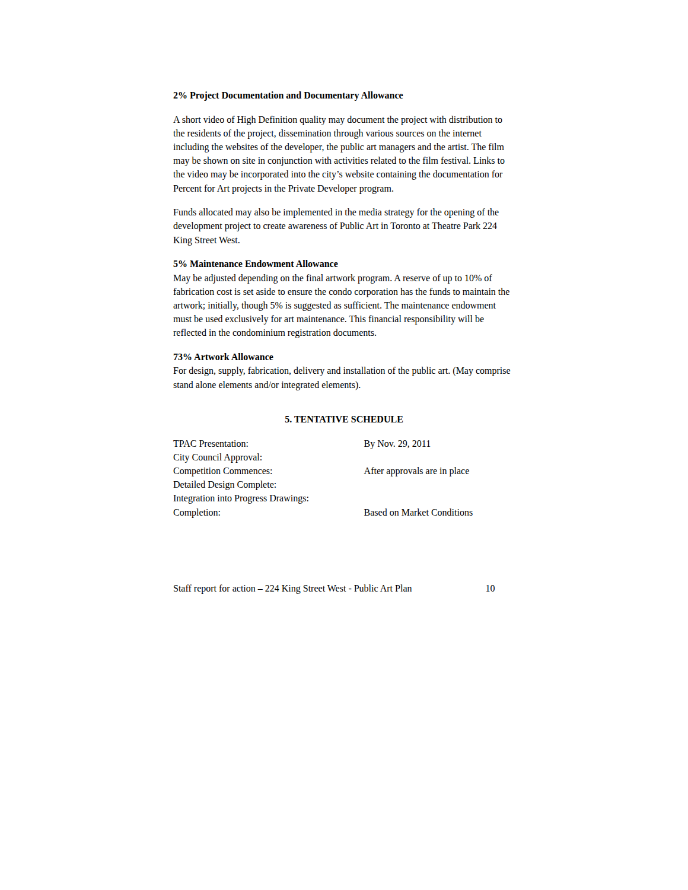2% Project Documentation and Documentary Allowance
A short video of High Definition quality may document the project with distribution to the residents of the project, dissemination through various sources on the internet including the websites of the developer, the public art managers and the artist. The film may be shown on site in conjunction with activities related to the film festival. Links to the video may be incorporated into the city’s website containing the documentation for Percent for Art projects in the Private Developer program.
Funds allocated may also be implemented in the media strategy for the opening of the development project to create awareness of Public Art in Toronto at Theatre Park 224 King Street West.
5% Maintenance Endowment Allowance
May be adjusted depending on the final artwork program. A reserve of up to 10% of fabrication cost is set aside to ensure the condo corporation has the funds to maintain the artwork; initially, though 5% is suggested as sufficient. The maintenance endowment must be used exclusively for art maintenance. This financial responsibility will be reflected in the condominium registration documents.
73% Artwork Allowance
For design, supply, fabrication, delivery and installation of the public art. (May comprise stand alone elements and/or integrated elements).
5. TENTATIVE SCHEDULE
| TPAC Presentation: | By Nov. 29, 2011 |
| City Council Approval: | |
| Competition Commences: | After approvals are in place |
| Detailed Design Complete: | |
| Integration into Progress Drawings: | |
| Completion: | Based on Market Conditions |
Staff report for action – 224 King Street West - Public Art Plan 10